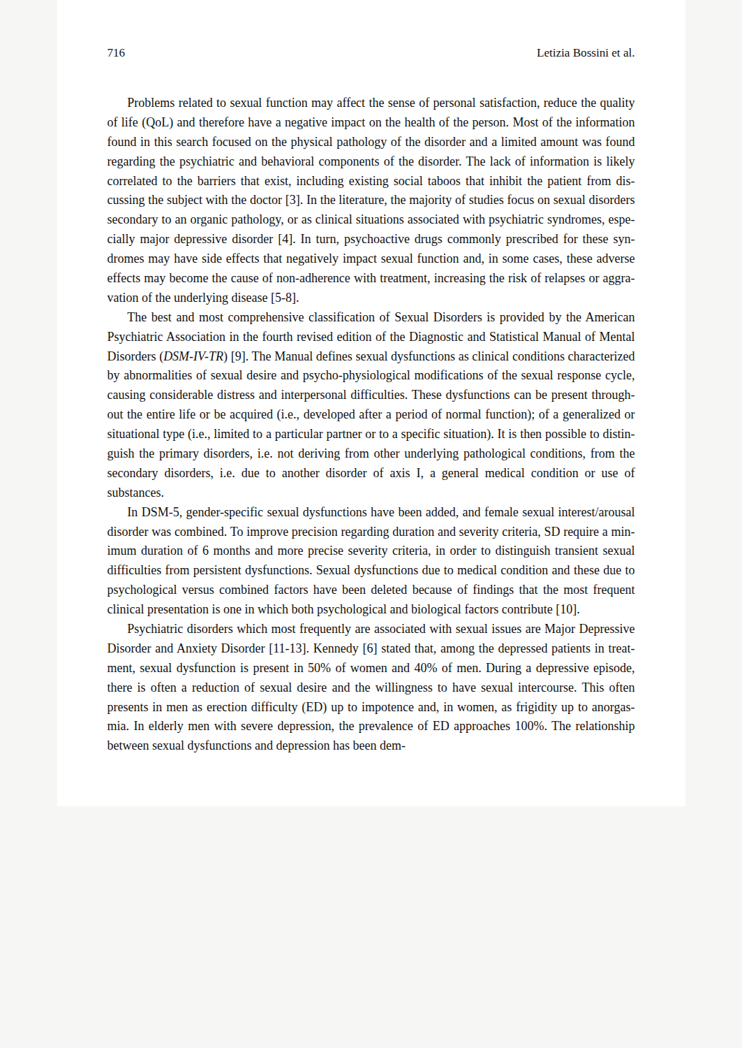716 Letizia Bossini et al.
Problems related to sexual function may affect the sense of personal satisfaction, reduce the quality of life (QoL) and therefore have a negative impact on the health of the person. Most of the information found in this search focused on the physical pathology of the disorder and a limited amount was found regarding the psychiatric and behavioral components of the disorder. The lack of information is likely correlated to the barriers that exist, including existing social taboos that inhibit the patient from discussing the subject with the doctor [3]. In the literature, the majority of studies focus on sexual disorders secondary to an organic pathology, or as clinical situations associated with psychiatric syndromes, especially major depressive disorder [4]. In turn, psychoactive drugs commonly prescribed for these syndromes may have side effects that negatively impact sexual function and, in some cases, these adverse effects may become the cause of non-adherence with treatment, increasing the risk of relapses or aggravation of the underlying disease [5-8].
The best and most comprehensive classification of Sexual Disorders is provided by the American Psychiatric Association in the fourth revised edition of the Diagnostic and Statistical Manual of Mental Disorders (DSM-IV-TR) [9]. The Manual defines sexual dysfunctions as clinical conditions characterized by abnormalities of sexual desire and psycho-physiological modifications of the sexual response cycle, causing considerable distress and interpersonal difficulties. These dysfunctions can be present throughout the entire life or be acquired (i.e., developed after a period of normal function); of a generalized or situational type (i.e., limited to a particular partner or to a specific situation). It is then possible to distinguish the primary disorders, i.e. not deriving from other underlying pathological conditions, from the secondary disorders, i.e. due to another disorder of axis I, a general medical condition or use of substances.
In DSM-5, gender-specific sexual dysfunctions have been added, and female sexual interest/arousal disorder was combined. To improve precision regarding duration and severity criteria, SD require a minimum duration of 6 months and more precise severity criteria, in order to distinguish transient sexual difficulties from persistent dysfunctions. Sexual dysfunctions due to medical condition and these due to psychological versus combined factors have been deleted because of findings that the most frequent clinical presentation is one in which both psychological and biological factors contribute [10].
Psychiatric disorders which most frequently are associated with sexual issues are Major Depressive Disorder and Anxiety Disorder [11-13]. Kennedy [6] stated that, among the depressed patients in treatment, sexual dysfunction is present in 50% of women and 40% of men. During a depressive episode, there is often a reduction of sexual desire and the willingness to have sexual intercourse. This often presents in men as erection difficulty (ED) up to impotence and, in women, as frigidity up to anorgasmia. In elderly men with severe depression, the prevalence of ED approaches 100%. The relationship between sexual dysfunctions and depression has been dem-